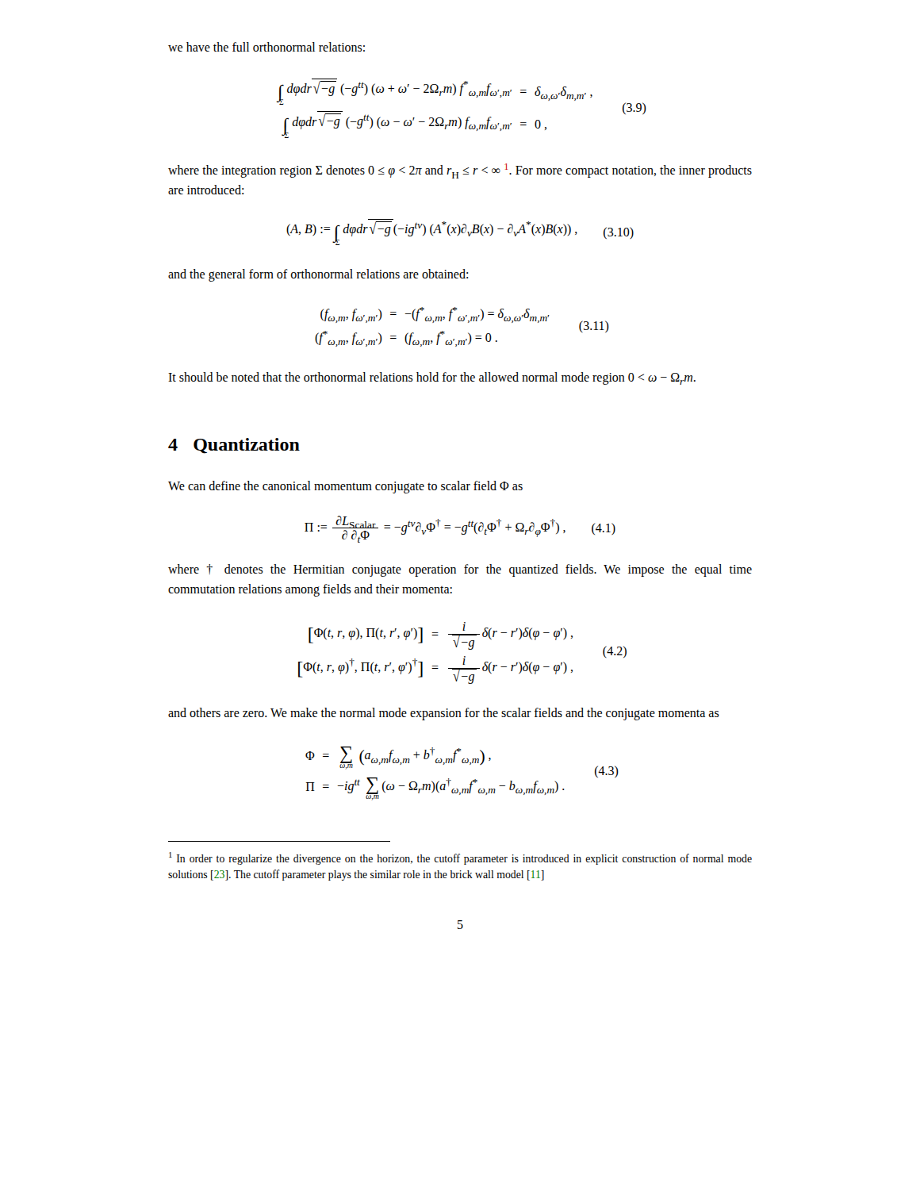we have the full orthonormal relations:
| ∫ Σ dφdr √ − g (− g tt ) ( ω + ω ′ − 2Ω r m ) f * ω,m f ω ′, m ′ | = | δ ω,ω ′ δ m,m ′ , |
| ∫ Σ dφdr √ − g (− g tt ) ( ω − ω ′ − 2Ω r m ) f ω,m f ω ′, m ′ | = | 0 , |
(3.9)
where the integration region Σ denotes 0 ≤ φ < 2π and rH ≤ r < ∞ 1. For more compact notation, the inner products are introduced:
(A, B) := ∫Σ dφdr√−g(−igtν) (A*(x)∂νB(x) − ∂νA*(x)B(x)) ,
(3.10)
and the general form of orthonormal relations are obtained:
| ( f ω,m , f ω ′, m ′ ) | = | −( f * ω,m , f * ω ′, m ′ ) = δ ω,ω ′ δ m,m ′ |
| ( f * ω,m , f ω ′, m ′ ) | = | ( f ω,m , f * ω ′, m ′ ) = 0 . |
(3.11)
It should be noted that the orthonormal relations hold for the allowed normal mode region 0 < ω − Ωrm.
4 Quantization
We can define the canonical momentum conjugate to scalar field Φ as
Π := ∂LScalar∂ ∂tΦ = −gtν∂νΦ† = −gtt(∂tΦ† + Ωr∂φΦ†) ,
(4.1)
where † denotes the Hermitian conjugate operation for the quantized fields. We impose the equal time commutation relations among fields and their momenta:
| [ Φ( t , r , φ ), Π( t , r ′, φ ′) ] | = | i √ − g δ ( r − r ′) δ ( φ − φ ′) , |
| [ Φ( t , r , φ ) † , Π( t , r ′, φ ′) † ] | = | i √ − g δ ( r − r ′) δ ( φ − φ ′) , |
(4.2)
and others are zero. We make the normal mode expansion for the scalar fields and the conjugate momenta as
| Φ | = | ∑ ω,m ( a ω,m f ω,m + b † ω,m f * ω,m ) , |
| Π | = | − ig tt ∑ ω,m ( ω − Ω r m )( a † ω,m f * ω,m − b ω,m f ω,m ) . |
(4.3)
1 In order to regularize the divergence on the horizon, the cutoff parameter is introduced in explicit construction of normal mode solutions [23]. The cutoff parameter plays the similar role in the brick wall model [11]
5